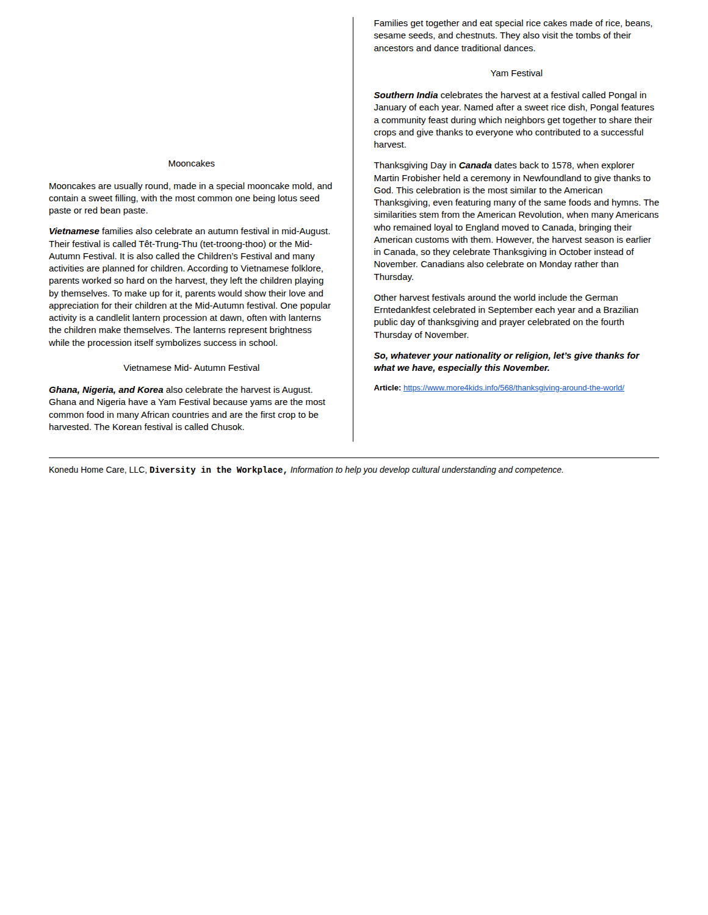Mooncakes
Mooncakes are usually round, made in a special mooncake mold, and contain a sweet filling, with the most common one being lotus seed paste or red bean paste.
Vietnamese families also celebrate an autumn festival in mid-August. Their festival is called Têt-Trung-Thu (tet-troong-thoo) or the Mid-Autumn Festival. It is also called the Children’s Festival and many activities are planned for children. According to Vietnamese folklore, parents worked so hard on the harvest, they left the children playing by themselves. To make up for it, parents would show their love and appreciation for their children at the Mid-Autumn festival. One popular activity is a candlelit lantern procession at dawn, often with lanterns the children make themselves. The lanterns represent brightness while the procession itself symbolizes success in school.
Vietnamese Mid- Autumn Festival
Ghana, Nigeria, and Korea also celebrate the harvest is August. Ghana and Nigeria have a Yam Festival because yams are the most common food in many African countries and are the first crop to be harvested. The Korean festival is called Chusok.
Families get together and eat special rice cakes made of rice, beans, sesame seeds, and chestnuts. They also visit the tombs of their ancestors and dance traditional dances.
Yam Festival
Southern India celebrates the harvest at a festival called Pongal in January of each year. Named after a sweet rice dish, Pongal features a community feast during which neighbors get together to share their crops and give thanks to everyone who contributed to a successful harvest.
Thanksgiving Day in Canada dates back to 1578, when explorer Martin Frobisher held a ceremony in Newfoundland to give thanks to God. This celebration is the most similar to the American Thanksgiving, even featuring many of the same foods and hymns. The similarities stem from the American Revolution, when many Americans who remained loyal to England moved to Canada, bringing their American customs with them. However, the harvest season is earlier in Canada, so they celebrate Thanksgiving in October instead of November. Canadians also celebrate on Monday rather than Thursday.
Other harvest festivals around the world include the German Erntedankfest celebrated in September each year and a Brazilian public day of thanksgiving and prayer celebrated on the fourth Thursday of November.
So, whatever your nationality or religion, let’s give thanks for what we have, especially this November.
Article: https://www.more4kids.info/568/thanksgiving-around-the-world/
Konedu Home Care, LLC, Diversity in the Workplace, Information to help you develop cultural understanding and competence.